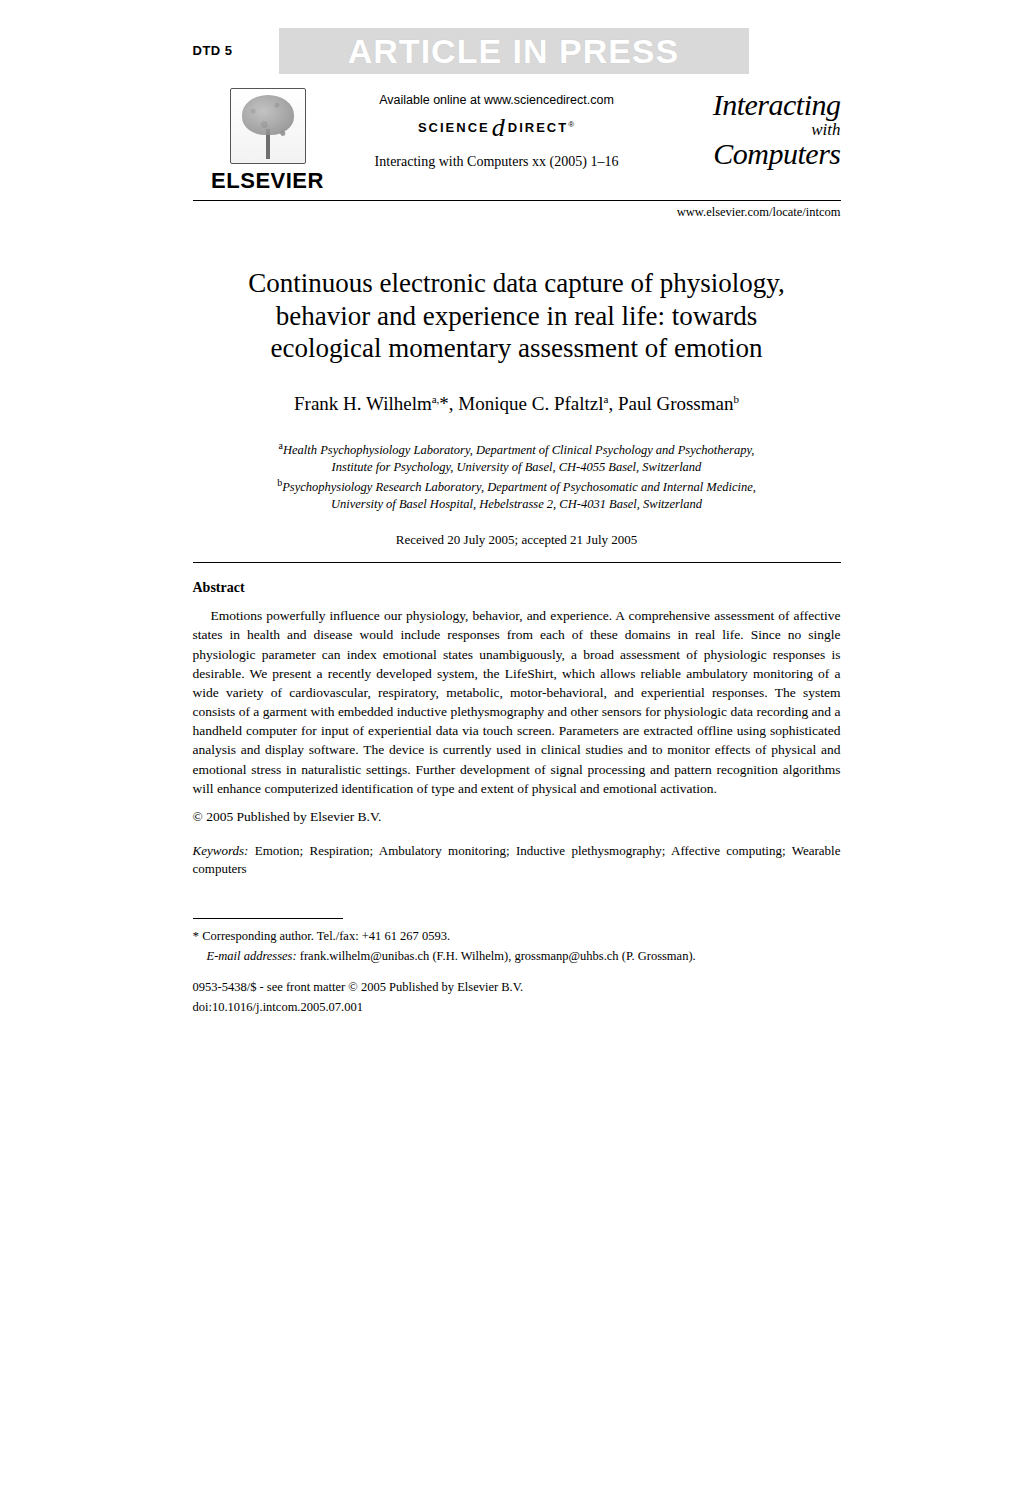DTD 5
ARTICLE IN PRESS
ELSEVIER
Available online at www.sciencedirect.com
SCIENCE dDIRECT®
Interacting with Computers xx (2005) 1–16
Interacting
with
Computers
www.elsevier.com/locate/intcom
Continuous electronic data capture of physiology,
behavior and experience in real life: towards
ecological momentary assessment of emotion
Frank H. Wilhelma,*, Monique C. Pfaltzla, Paul Grossmanb
aHealth Psychophysiology Laboratory, Department of Clinical Psychology and Psychotherapy,
Institute for Psychology, University of Basel, CH-4055 Basel, Switzerland
bPsychophysiology Research Laboratory, Department of Psychosomatic and Internal Medicine,
University of Basel Hospital, Hebelstrasse 2, CH-4031 Basel, Switzerland
Received 20 July 2005; accepted 21 July 2005
Abstract
Emotions powerfully influence our physiology, behavior, and experience. A comprehensive assessment of affective states in health and disease would include responses from each of these domains in real life. Since no single physiologic parameter can index emotional states unambiguously, a broad assessment of physiologic responses is desirable. We present a recently developed system, the LifeShirt, which allows reliable ambulatory monitoring of a wide variety of cardiovascular, respiratory, metabolic, motor-behavioral, and experiential responses. The system consists of a garment with embedded inductive plethysmography and other sensors for physiologic data recording and a handheld computer for input of experiential data via touch screen. Parameters are extracted offline using sophisticated analysis and display software. The device is currently used in clinical studies and to monitor effects of physical and emotional stress in naturalistic settings. Further development of signal processing and pattern recognition algorithms will enhance computerized identification of type and extent of physical and emotional activation.
© 2005 Published by Elsevier B.V.
Keywords: Emotion; Respiration; Ambulatory monitoring; Inductive plethysmography; Affective computing; Wearable computers
* Corresponding author. Tel./fax: +41 61 267 0593.
E-mail addresses: frank.wilhelm@unibas.ch (F.H. Wilhelm), grossmanp@uhbs.ch (P. Grossman).
0953-5438/$ - see front matter © 2005 Published by Elsevier B.V.
doi:10.1016/j.intcom.2005.07.001